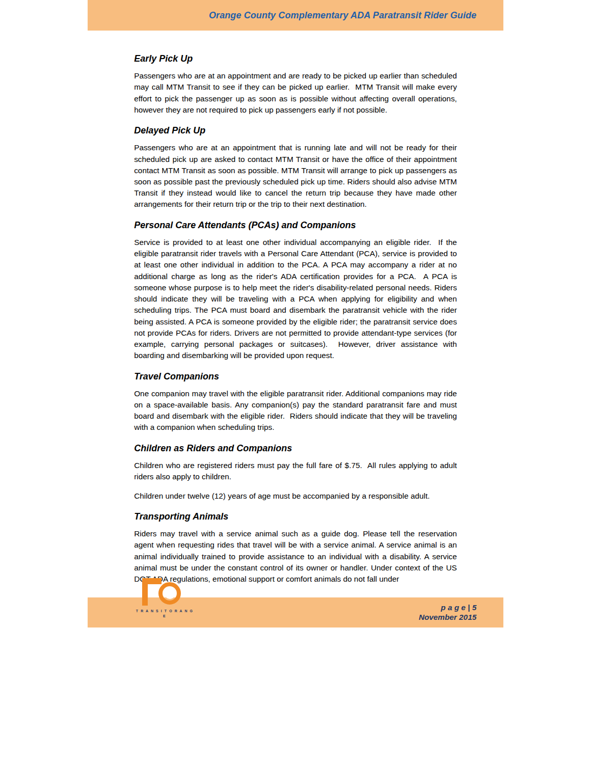Orange County Complementary ADA Paratransit Rider Guide
Early Pick Up
Passengers who are at an appointment and are ready to be picked up earlier than scheduled may call MTM Transit to see if they can be picked up earlier. MTM Transit will make every effort to pick the passenger up as soon as is possible without affecting overall operations, however they are not required to pick up passengers early if not possible.
Delayed Pick Up
Passengers who are at an appointment that is running late and will not be ready for their scheduled pick up are asked to contact MTM Transit or have the office of their appointment contact MTM Transit as soon as possible. MTM Transit will arrange to pick up passengers as soon as possible past the previously scheduled pick up time. Riders should also advise MTM Transit if they instead would like to cancel the return trip because they have made other arrangements for their return trip or the trip to their next destination.
Personal Care Attendants (PCAs) and Companions
Service is provided to at least one other individual accompanying an eligible rider. If the eligible paratransit rider travels with a Personal Care Attendant (PCA), service is provided to at least one other individual in addition to the PCA. A PCA may accompany a rider at no additional charge as long as the rider's ADA certification provides for a PCA. A PCA is someone whose purpose is to help meet the rider's disability-related personal needs. Riders should indicate they will be traveling with a PCA when applying for eligibility and when scheduling trips. The PCA must board and disembark the paratransit vehicle with the rider being assisted. A PCA is someone provided by the eligible rider; the paratransit service does not provide PCAs for riders. Drivers are not permitted to provide attendant-type services (for example, carrying personal packages or suitcases). However, driver assistance with boarding and disembarking will be provided upon request.
Travel Companions
One companion may travel with the eligible paratransit rider. Additional companions may ride on a space-available basis. Any companion(s) pay the standard paratransit fare and must board and disembark with the eligible rider. Riders should indicate that they will be traveling with a companion when scheduling trips.
Children as Riders and Companions
Children who are registered riders must pay the full fare of $.75. All rules applying to adult riders also apply to children.
Children under twelve (12) years of age must be accompanied by a responsible adult.
Transporting Animals
Riders may travel with a service animal such as a guide dog. Please tell the reservation agent when requesting rides that travel will be with a service animal. A service animal is an animal individually trained to provide assistance to an individual with a disability. A service animal must be under the constant control of its owner or handler. Under context of the US DOT ADA regulations, emotional support or comfort animals do not fall under
T R A N S I T O R A N G E
p a g e | 5
November 2015